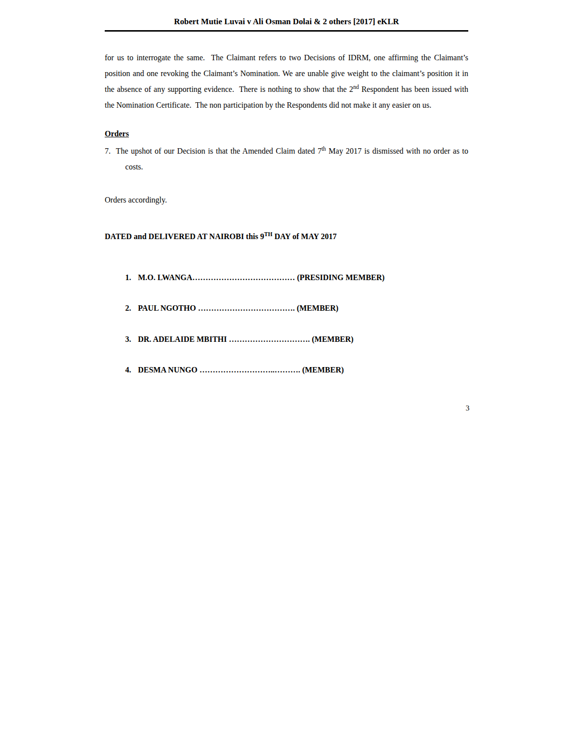Robert Mutie Luvai v Ali Osman Dolai & 2 others [2017] eKLR
for us to interrogate the same. The Claimant refers to two Decisions of IDRM, one affirming the Claimant’s position and one revoking the Claimant’s Nomination. We are unable give weight to the claimant’s position it in the absence of any supporting evidence. There is nothing to show that the 2nd Respondent has been issued with the Nomination Certificate. The non participation by the Respondents did not make it any easier on us.
Orders
7. The upshot of our Decision is that the Amended Claim dated 7th May 2017 is dismissed with no order as to costs.
Orders accordingly.
DATED and DELIVERED AT NAIROBI this 9TH DAY of MAY 2017
M.O. LWANGA………………………………… (PRESIDING MEMBER)
PAUL NGOTHO ………………………………. (MEMBER)
DR. ADELAIDE MBITHI …………………………. (MEMBER)
DESMA NUNGO ………………………..………. (MEMBER)
3